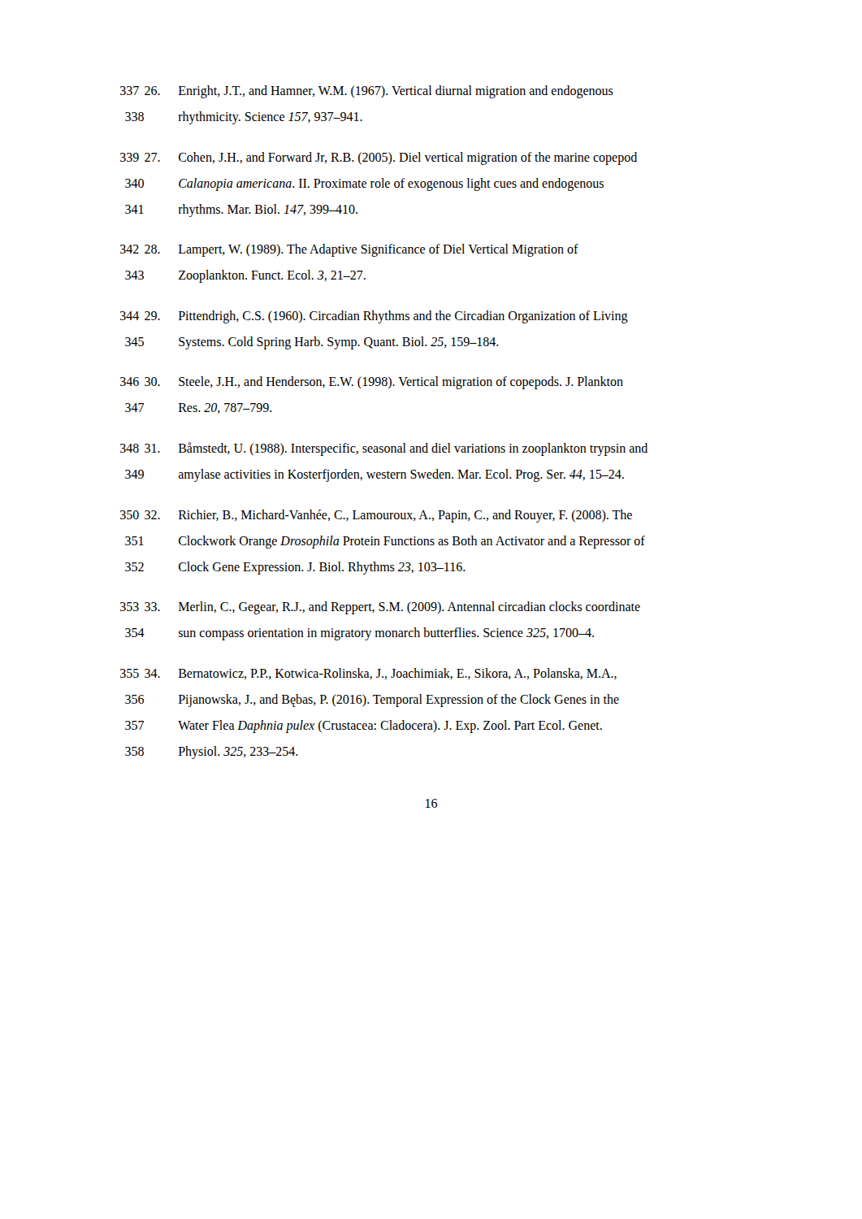337 26. Enright, J.T., and Hamner, W.M. (1967). Vertical diurnal migration and endogenous 338rhythmicity. Science 157, 937–941.
339 27. Cohen, J.H., and Forward Jr, R.B. (2005). Diel vertical migration of the marine copepod 340 Calanopia americana. II. Proximate role of exogenous light cues and endogenous 341rhythms. Mar. Biol. 147, 399–410.
342 28. Lampert, W. (1989). The Adaptive Significance of Diel Vertical Migration of 343 Zooplankton. Funct. Ecol. 3, 21–27.
344 29. Pittendrigh, C.S. (1960). Circadian Rhythms and the Circadian Organization of Living 345 Systems. Cold Spring Harb. Symp. Quant. Biol. 25, 159–184.
346 30. Steele, J.H., and Henderson, E.W. (1998). Vertical migration of copepods. J. Plankton 347 Res. 20, 787–799.
348 31. Båmstedt, U. (1988). Interspecific, seasonal and diel variations in zooplankton trypsin and 349amylase activities in Kosterfjorden, western Sweden. Mar. Ecol. Prog. Ser. 44, 15–24.
350 32. Richier, B., Michard-Vanhée, C., Lamouroux, A., Papin, C., and Rouyer, F. (2008). The 351 Clockwork Orange Drosophila Protein Functions as Both an Activator and a Repressor of 352 Clock Gene Expression. J. Biol. Rhythms 23, 103–116.
353 33. Merlin, C., Gegear, R.J., and Reppert, S.M. (2009). Antennal circadian clocks coordinate 354sun compass orientation in migratory monarch butterflies. Science 325, 1700–4.
355 34. Bernatowicz, P.P., Kotwica-Rolinska, J., Joachimiak, E., Sikora, A., Polanska, M.A., 356 Pijanowska, J., and Bębas, P. (2016). Temporal Expression of the Clock Genes in the 357 Water Flea Daphnia pulex (Crustacea: Cladocera). J. Exp. Zool. Part Ecol. Genet. 358 Physiol. 325, 233–254.
16